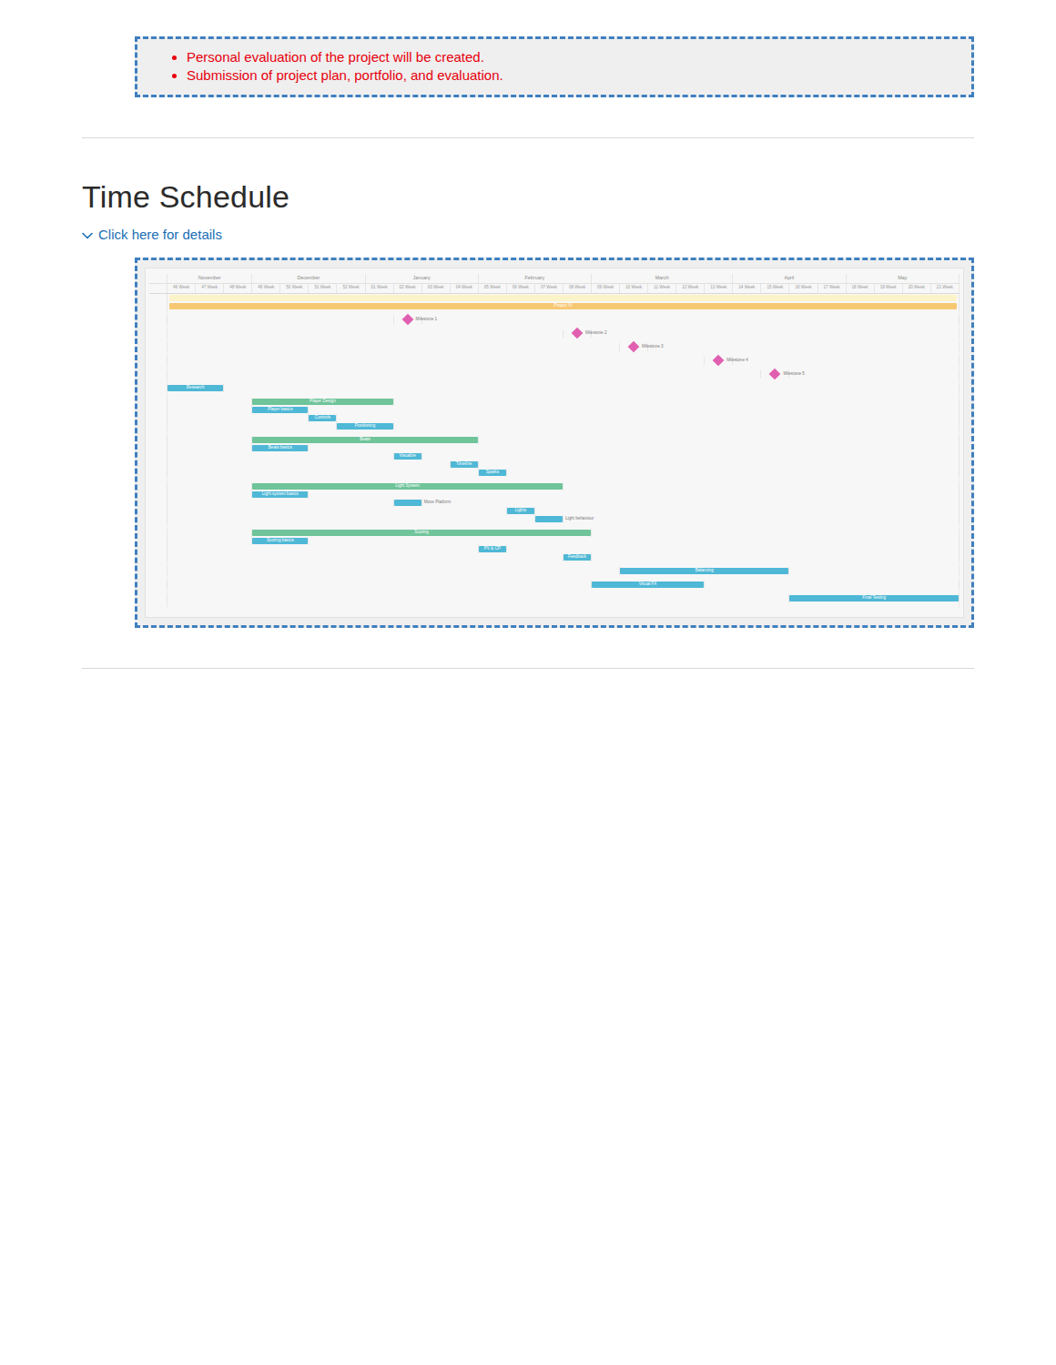Personal evaluation of the project will be created.
Submission of project plan, portfolio, and evaluation.
Time Schedule
Click here for details
| | November | December | January | February | March | April | May |
| --- | --- | --- | --- | --- | --- | --- | --- |
| | 46 Week | 47 Week | 48 Week | 49 Week | 50 Week | 51 Week | 52 Week | 01 Week | 02 Week | 03 Week | 04 Week | 05 Week | 06 Week | 07 Week | 08 Week | 09 Week | 10 Week | 11 Week | 12 Week | 13 Week | 14 Week | 15 Week | 16 Week | 17 Week | 18 Week | 19 Week | 20 Week | 21 Week |
| | Project VI |
| | | Milestone 1 | |
| | | Milestone 2 | |
| | | Milestone 3 | |
| | | Milestone 4 | |
| | | Milestone 5 | |
| | Research | |
| | | Player Design | |
| | | Player basics | |
| | | Controls | |
| | | Positioning | |
| | | Beats | |
| | | Beats basics | |
| | | Visualize | |
| | | Timeline | |
| | | Sparks | |
| | | Light System | |
| | | Light system basics | |
| | | Move Platform | |
| | | Lights | |
| | | Light behaviour | |
| | | Scoring | |
| | | Scoring basics | |
| | | PV & CP | |
| | | Feedback | |
| | | Balancing | |
| | | Visual FX | |
| | | Final Testing |